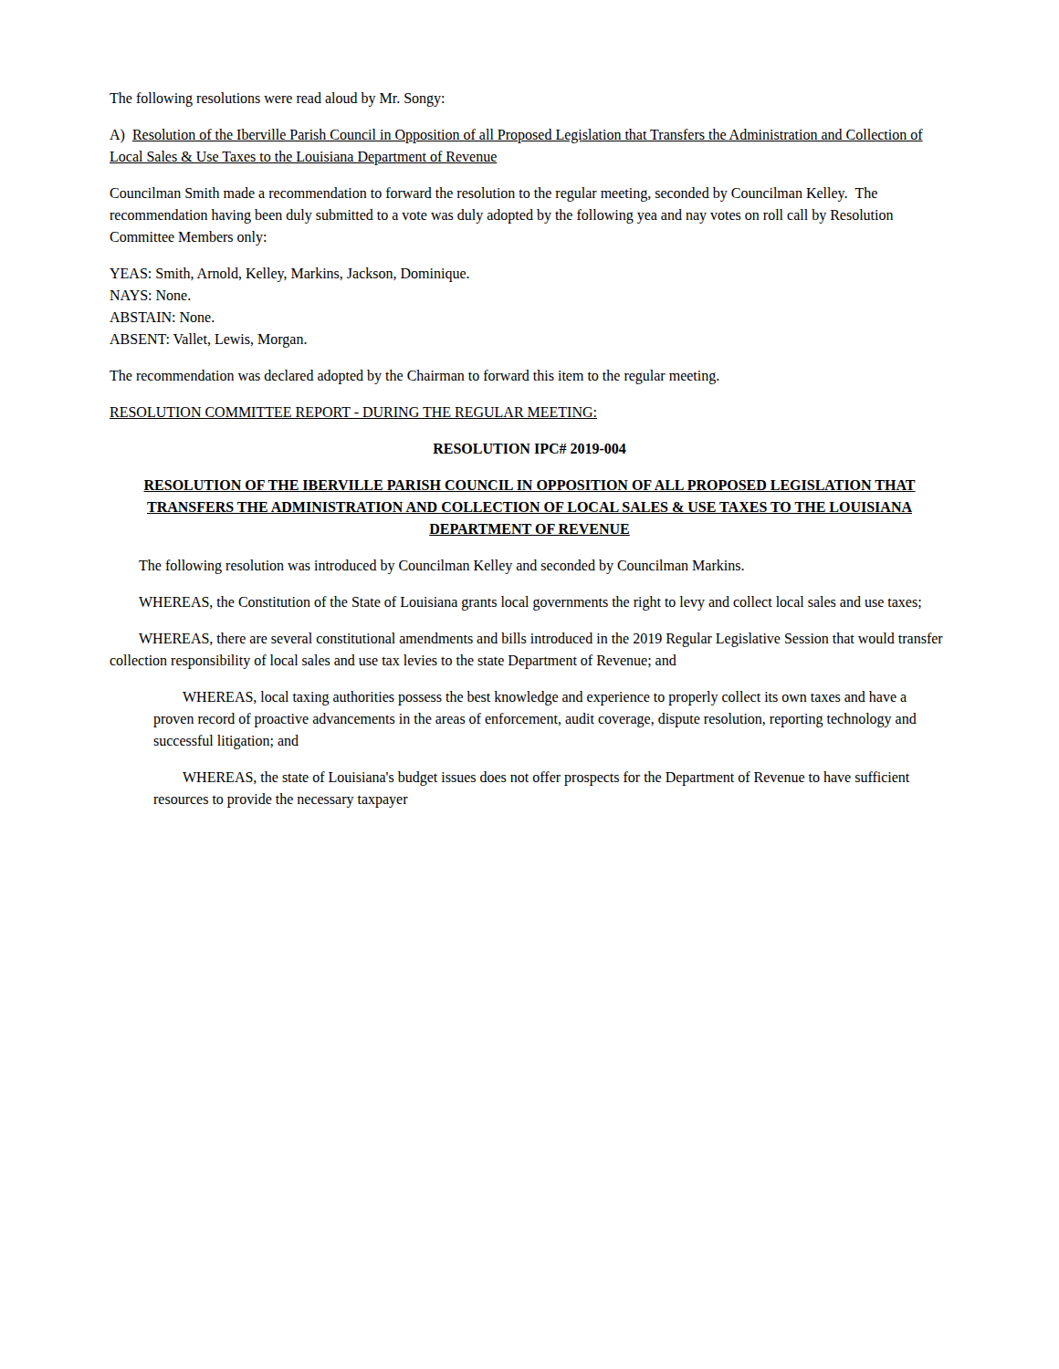The following resolutions were read aloud by Mr. Songy:
A) Resolution of the Iberville Parish Council in Opposition of all Proposed Legislation that Transfers the Administration and Collection of Local Sales & Use Taxes to the Louisiana Department of Revenue
Councilman Smith made a recommendation to forward the resolution to the regular meeting, seconded by Councilman Kelley. The recommendation having been duly submitted to a vote was duly adopted by the following yea and nay votes on roll call by Resolution Committee Members only:
YEAS: Smith, Arnold, Kelley, Markins, Jackson, Dominique.
NAYS: None.
ABSTAIN: None.
ABSENT: Vallet, Lewis, Morgan.
The recommendation was declared adopted by the Chairman to forward this item to the regular meeting.
RESOLUTION COMMITTEE REPORT - DURING THE REGULAR MEETING:
RESOLUTION IPC# 2019-004
RESOLUTION OF THE IBERVILLE PARISH COUNCIL IN OPPOSITION OF ALL PROPOSED LEGISLATION THAT TRANSFERS THE ADMINISTRATION AND COLLECTION OF LOCAL SALES & USE TAXES TO THE LOUISIANA DEPARTMENT OF REVENUE
The following resolution was introduced by Councilman Kelley and seconded by Councilman Markins.
WHEREAS, the Constitution of the State of Louisiana grants local governments the right to levy and collect local sales and use taxes;
WHEREAS, there are several constitutional amendments and bills introduced in the 2019 Regular Legislative Session that would transfer collection responsibility of local sales and use tax levies to the state Department of Revenue; and
WHEREAS, local taxing authorities possess the best knowledge and experience to properly collect its own taxes and have a proven record of proactive advancements in the areas of enforcement, audit coverage, dispute resolution, reporting technology and successful litigation; and
WHEREAS, the state of Louisiana's budget issues does not offer prospects for the Department of Revenue to have sufficient resources to provide the necessary taxpayer